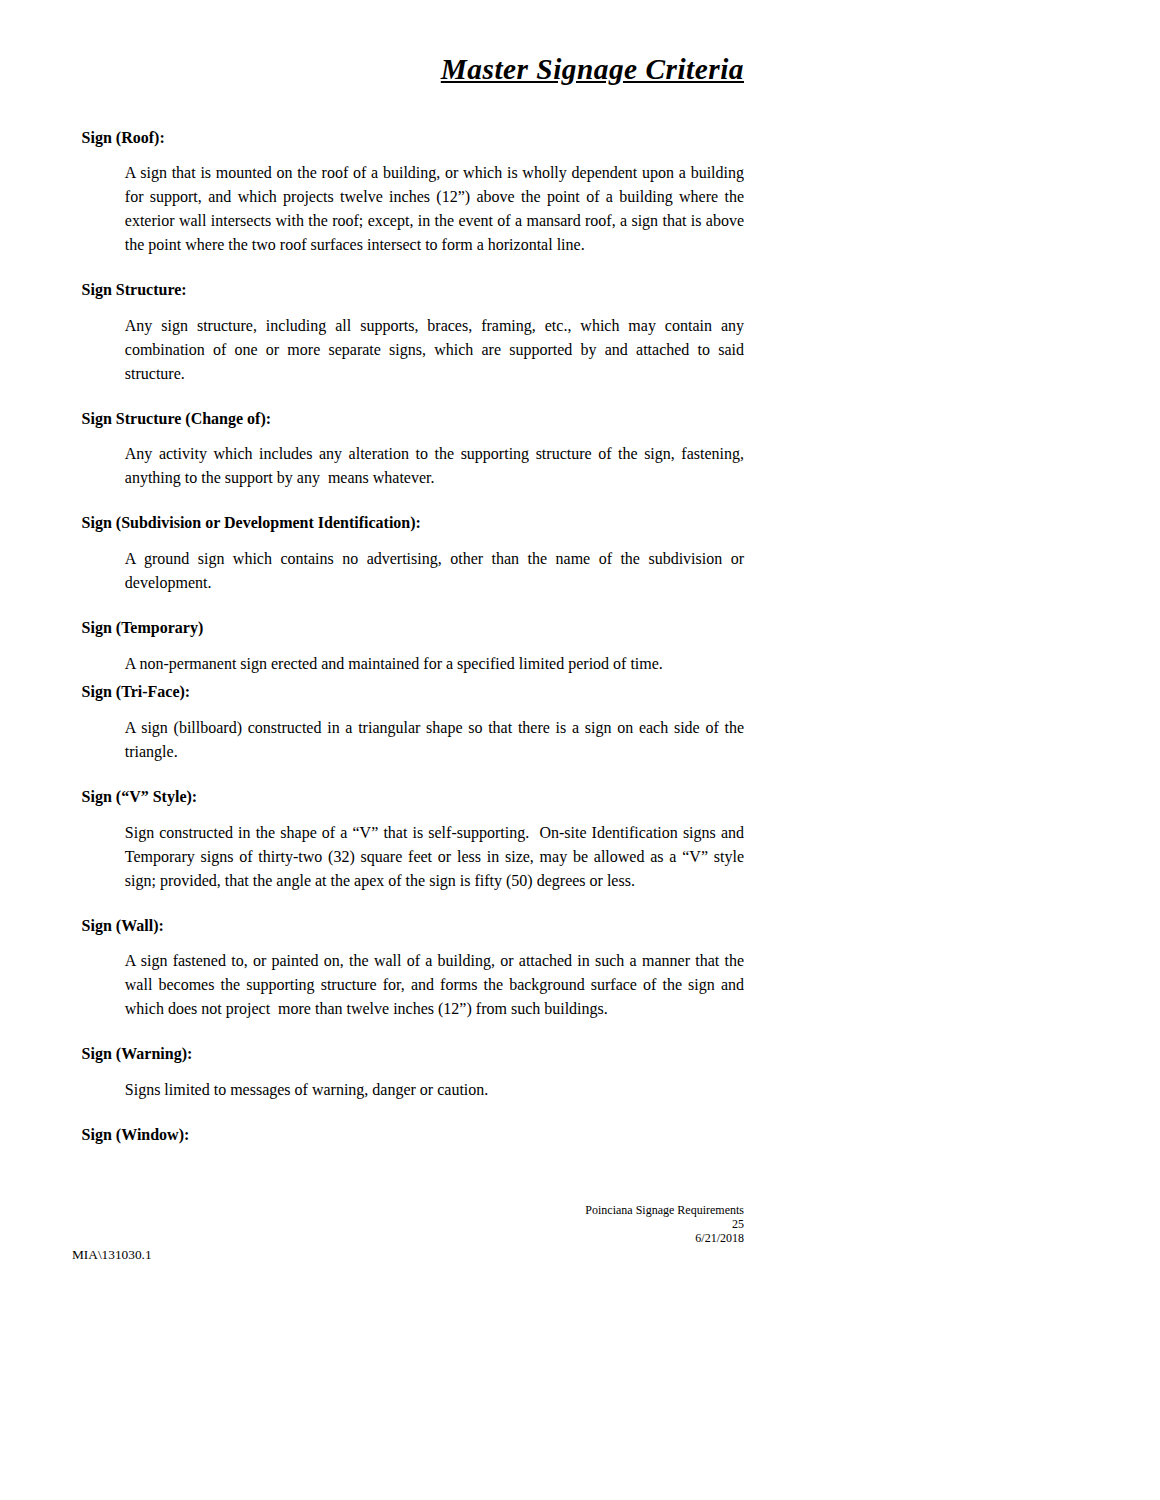Master Signage Criteria
Sign (Roof):
A sign that is mounted on the roof of a building, or which is wholly dependent upon a building for support, and which projects twelve inches (12”) above the point of a building where the exterior wall intersects with the roof; except, in the event of a mansard roof, a sign that is above the point where the two roof surfaces intersect to form a horizontal line.
Sign Structure:
Any sign structure, including all supports, braces, framing, etc., which may contain any combination of one or more separate signs, which are supported by and attached to said structure.
Sign Structure (Change of):
Any activity which includes any alteration to the supporting structure of the sign, fastening, anything to the support by any means whatever.
Sign (Subdivision or Development Identification):
A ground sign which contains no advertising, other than the name of the subdivision or development.
Sign (Temporary)
A non-permanent sign erected and maintained for a specified limited period of time.
Sign (Tri-Face):
A sign (billboard) constructed in a triangular shape so that there is a sign on each side of the triangle.
Sign (“V” Style):
Sign constructed in the shape of a “V” that is self-supporting. On-site Identification signs and Temporary signs of thirty-two (32) square feet or less in size, may be allowed as a “V” style sign; provided, that the angle at the apex of the sign is fifty (50) degrees or less.
Sign (Wall):
A sign fastened to, or painted on, the wall of a building, or attached in such a manner that the wall becomes the supporting structure for, and forms the background surface of the sign and which does not project more than twelve inches (12”) from such buildings.
Sign (Warning):
Signs limited to messages of warning, danger or caution.
Sign (Window):
Poinciana Signage Requirements
25
6/21/2018
MIA\131030.1